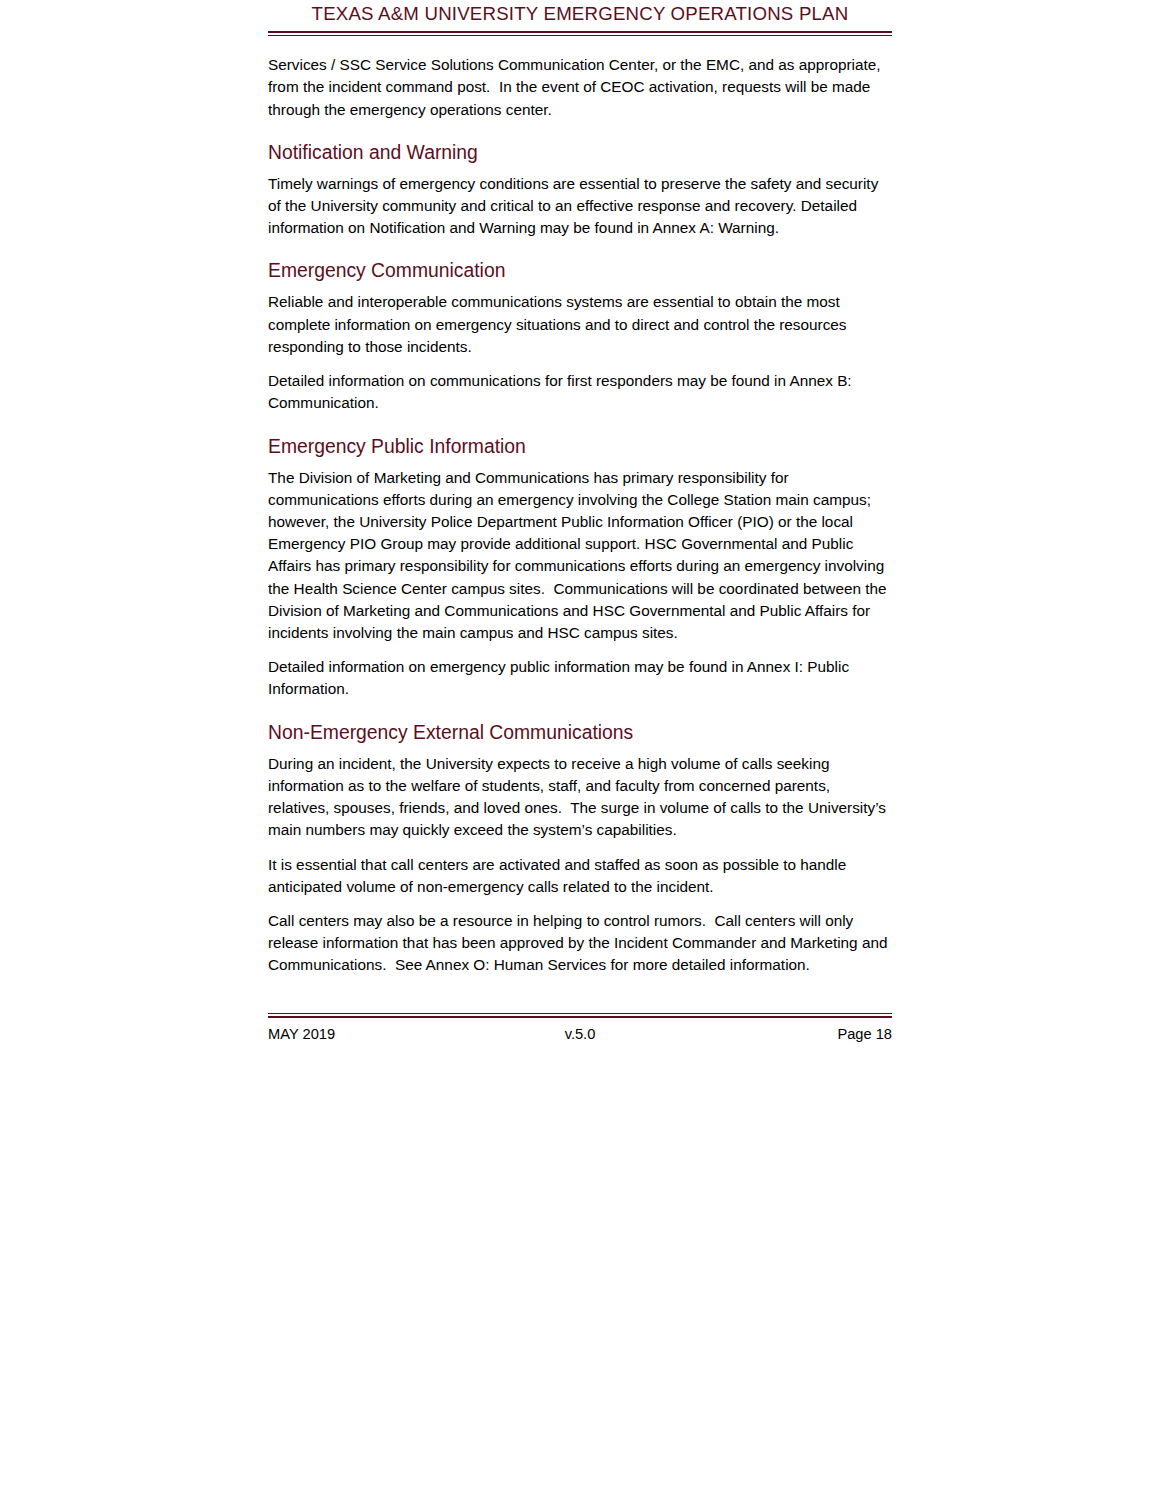TEXAS A&M UNIVERSITY EMERGENCY OPERATIONS PLAN
Services / SSC Service Solutions Communication Center, or the EMC, and as appropriate, from the incident command post. In the event of CEOC activation, requests will be made through the emergency operations center.
Notification and Warning
Timely warnings of emergency conditions are essential to preserve the safety and security of the University community and critical to an effective response and recovery. Detailed information on Notification and Warning may be found in Annex A: Warning.
Emergency Communication
Reliable and interoperable communications systems are essential to obtain the most complete information on emergency situations and to direct and control the resources responding to those incidents.
Detailed information on communications for first responders may be found in Annex B: Communication.
Emergency Public Information
The Division of Marketing and Communications has primary responsibility for communications efforts during an emergency involving the College Station main campus; however, the University Police Department Public Information Officer (PIO) or the local Emergency PIO Group may provide additional support. HSC Governmental and Public Affairs has primary responsibility for communications efforts during an emergency involving the Health Science Center campus sites. Communications will be coordinated between the Division of Marketing and Communications and HSC Governmental and Public Affairs for incidents involving the main campus and HSC campus sites.
Detailed information on emergency public information may be found in Annex I: Public Information.
Non-Emergency External Communications
During an incident, the University expects to receive a high volume of calls seeking information as to the welfare of students, staff, and faculty from concerned parents, relatives, spouses, friends, and loved ones. The surge in volume of calls to the University’s main numbers may quickly exceed the system’s capabilities.
It is essential that call centers are activated and staffed as soon as possible to handle anticipated volume of non-emergency calls related to the incident.
Call centers may also be a resource in helping to control rumors. Call centers will only release information that has been approved by the Incident Commander and Marketing and Communications. See Annex O: Human Services for more detailed information.
MAY 2019
v.5.0
Page 18